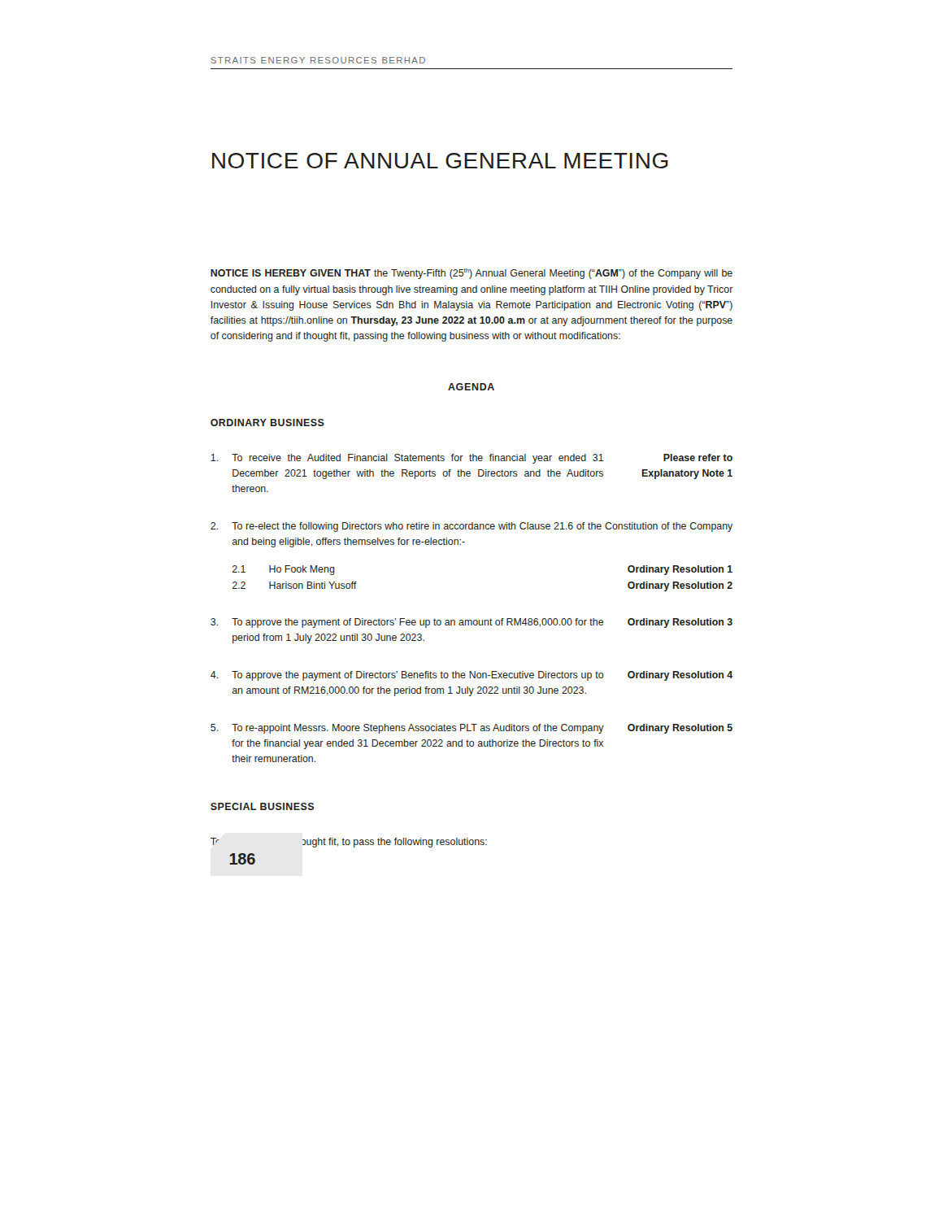Straits Energy Resources Berhad
NOTICE OF ANNUAL GENERAL MEETING
NOTICE IS HEREBY GIVEN THAT the Twenty-Fifth (25th) Annual General Meeting (“AGM”) of the Company will be conducted on a fully virtual basis through live streaming and online meeting platform at TIIH Online provided by Tricor Investor & Issuing House Services Sdn Bhd in Malaysia via Remote Participation and Electronic Voting (“RPV”) facilities at https://tiih.online on Thursday, 23 June 2022 at 10.00 a.m or at any adjournment thereof for the purpose of considering and if thought fit, passing the following business with or without modifications:
AGENDA
ORDINARY BUSINESS
| 1. | To receive the Audited Financial Statements for the financial year ended 31 December 2021 together with the Reports of the Directors and the Auditors thereon. | Please refer to Explanatory Note 1 |
| 2. | To re-elect the following Directors who retire in accordance with Clause 21.6 of the Constitution of the Company and being eligible, offers themselves for re-election:- 2.1 Ho Fook Meng Ordinary Resolution 1 2.2 Harison Binti Yusoff Ordinary Resolution 2 |
| 3. | To approve the payment of Directors’ Fee up to an amount of RM486,000.00 for the period from 1 July 2022 until 30 June 2023. | Ordinary Resolution 3 |
| 4. | To approve the payment of Directors’ Benefits to the Non-Executive Directors up to an amount of RM216,000.00 for the period from 1 July 2022 until 30 June 2023. | Ordinary Resolution 4 |
| 5. | To re-appoint Messrs. Moore Stephens Associates PLT as Auditors of the Company for the financial year ended 31 December 2022 and to authorize the Directors to fix their remuneration. | Ordinary Resolution 5 |
SPECIAL BUSINESS
To consider and if thought fit, to pass the following resolutions:
186